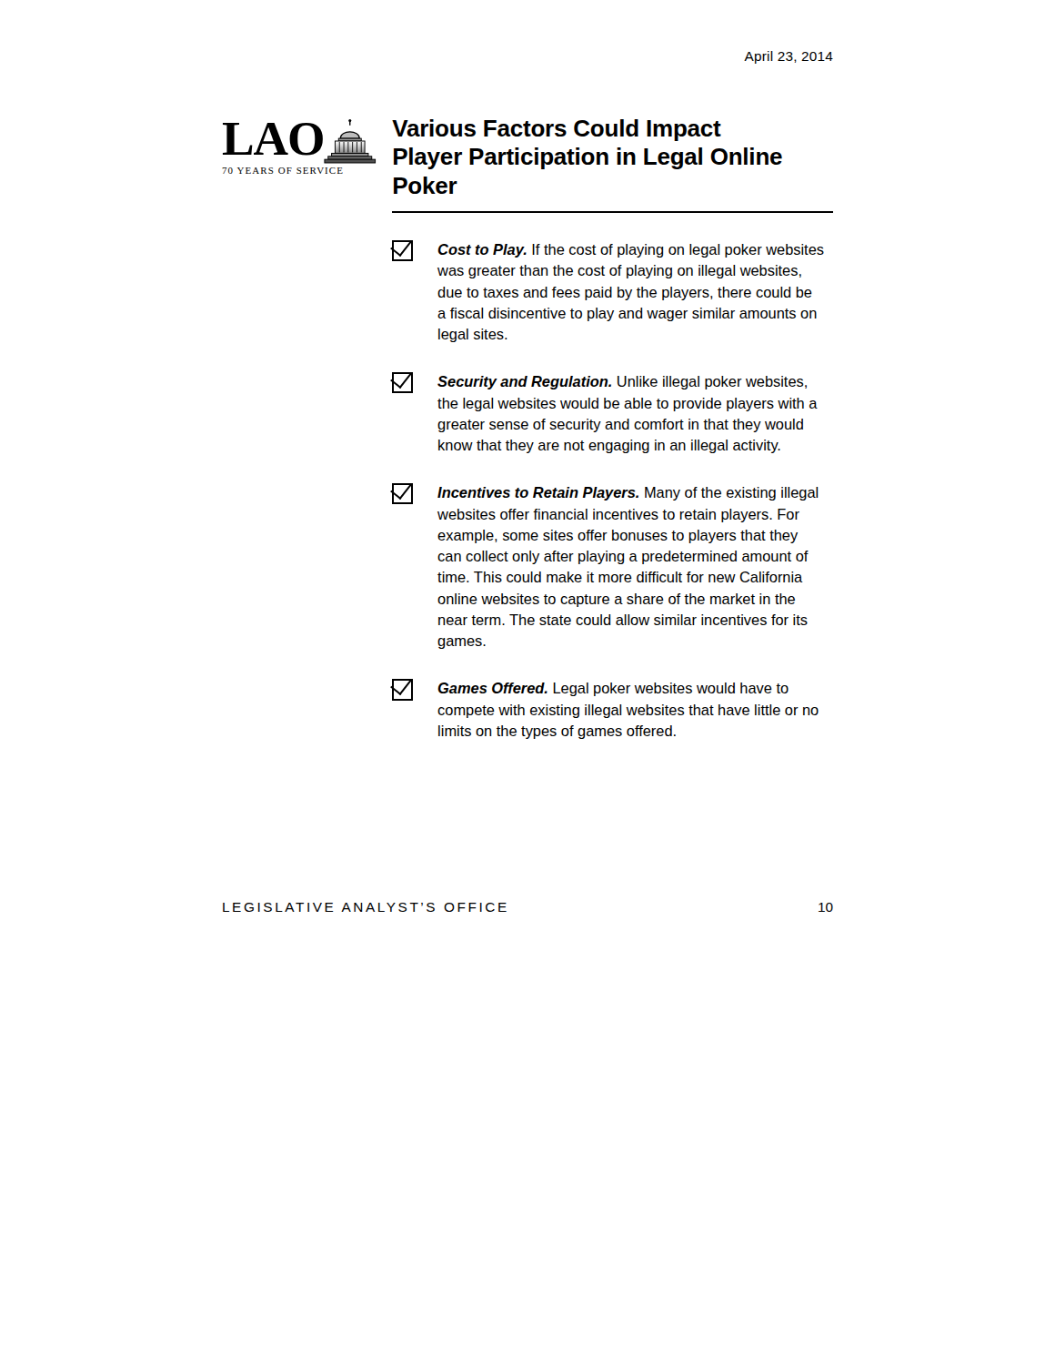April 23, 2014
LAO
70 YEARS OF SERVICE
Various Factors Could Impact
Player Participation in Legal Online Poker
Cost to Play. If the cost of playing on legal poker websites was greater than the cost of playing on illegal websites, due to taxes and fees paid by the players, there could be a fiscal disincentive to play and wager similar amounts on legal sites.
Security and Regulation. Unlike illegal poker websites, the legal websites would be able to provide players with a greater sense of security and comfort in that they would know that they are not engaging in an illegal activity.
Incentives to Retain Players. Many of the existing illegal websites offer financial incentives to retain players. For example, some sites offer bonuses to players that they can collect only after playing a predetermined amount of time. This could make it more difficult for new California online websites to capture a share of the market in the near term. The state could allow similar incentives for its games.
Games Offered. Legal poker websites would have to compete with existing illegal websites that have little or no limits on the types of games offered.
LEGISLATIVE ANALYST’S OFFICE
10